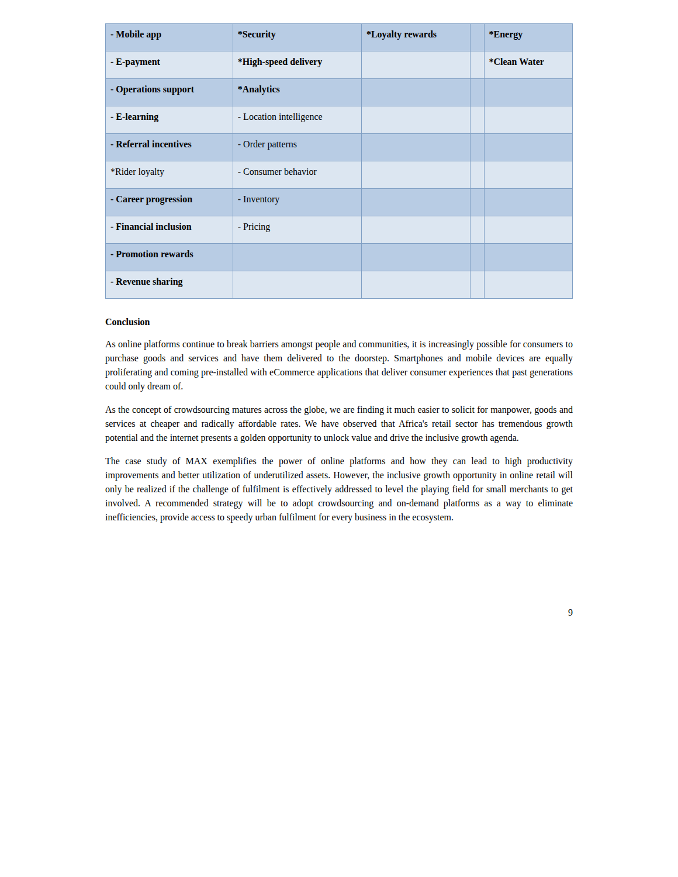| - Mobile app | *Security | *Loyalty rewards | | *Energy |
| - E-payment | *High-speed delivery | | | *Clean Water |
| - Operations support | *Analytics | | | |
| - E-learning | - Location intelligence | | | |
| - Referral incentives | - Order patterns | | | |
| *Rider loyalty | - Consumer behavior | | | |
| - Career progression | - Inventory | | | |
| - Financial inclusion | - Pricing | | | |
| - Promotion rewards | | | | |
| - Revenue sharing | | | | |
Conclusion
As online platforms continue to break barriers amongst people and communities, it is increasingly possible for consumers to purchase goods and services and have them delivered to the doorstep. Smartphones and mobile devices are equally proliferating and coming pre-installed with eCommerce applications that deliver consumer experiences that past generations could only dream of.
As the concept of crowdsourcing matures across the globe, we are finding it much easier to solicit for manpower, goods and services at cheaper and radically affordable rates. We have observed that Africa's retail sector has tremendous growth potential and the internet presents a golden opportunity to unlock value and drive the inclusive growth agenda.
The case study of MAX exemplifies the power of online platforms and how they can lead to high productivity improvements and better utilization of underutilized assets. However, the inclusive growth opportunity in online retail will only be realized if the challenge of fulfilment is effectively addressed to level the playing field for small merchants to get involved. A recommended strategy will be to adopt crowdsourcing and on-demand platforms as a way to eliminate inefficiencies, provide access to speedy urban fulfilment for every business in the ecosystem.
9